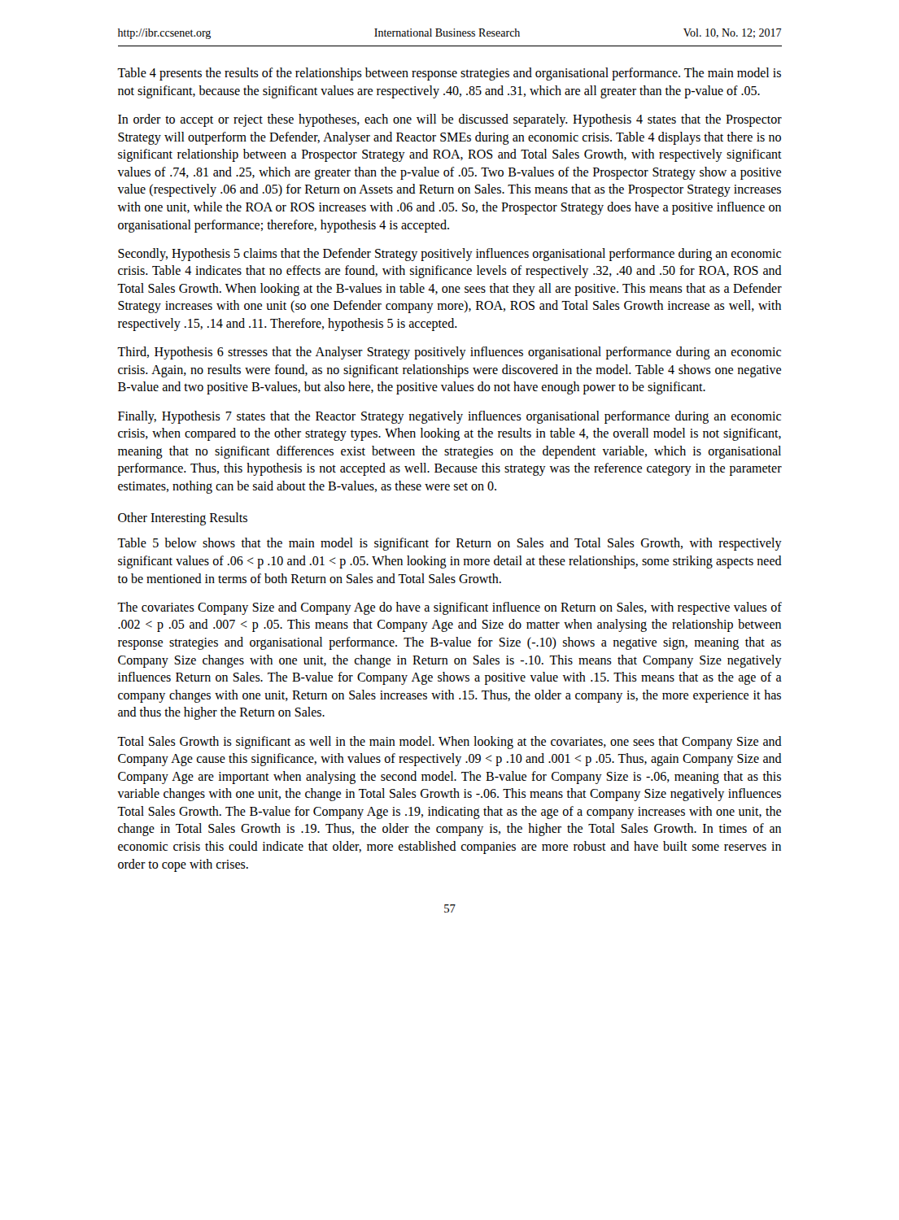http://ibr.ccsenet.org
International Business Research
Vol. 10, No. 12; 2017
Table 4 presents the results of the relationships between response strategies and organisational performance. The main model is not significant, because the significant values are respectively .40, .85 and .31, which are all greater than the p-value of .05.
In order to accept or reject these hypotheses, each one will be discussed separately. Hypothesis 4 states that the Prospector Strategy will outperform the Defender, Analyser and Reactor SMEs during an economic crisis. Table 4 displays that there is no significant relationship between a Prospector Strategy and ROA, ROS and Total Sales Growth, with respectively significant values of .74, .81 and .25, which are greater than the p-value of .05. Two B-values of the Prospector Strategy show a positive value (respectively .06 and .05) for Return on Assets and Return on Sales. This means that as the Prospector Strategy increases with one unit, while the ROA or ROS increases with .06 and .05. So, the Prospector Strategy does have a positive influence on organisational performance; therefore, hypothesis 4 is accepted.
Secondly, Hypothesis 5 claims that the Defender Strategy positively influences organisational performance during an economic crisis. Table 4 indicates that no effects are found, with significance levels of respectively .32, .40 and .50 for ROA, ROS and Total Sales Growth. When looking at the B-values in table 4, one sees that they all are positive. This means that as a Defender Strategy increases with one unit (so one Defender company more), ROA, ROS and Total Sales Growth increase as well, with respectively .15, .14 and .11. Therefore, hypothesis 5 is accepted.
Third, Hypothesis 6 stresses that the Analyser Strategy positively influences organisational performance during an economic crisis. Again, no results were found, as no significant relationships were discovered in the model. Table 4 shows one negative B-value and two positive B-values, but also here, the positive values do not have enough power to be significant.
Finally, Hypothesis 7 states that the Reactor Strategy negatively influences organisational performance during an economic crisis, when compared to the other strategy types. When looking at the results in table 4, the overall model is not significant, meaning that no significant differences exist between the strategies on the dependent variable, which is organisational performance. Thus, this hypothesis is not accepted as well. Because this strategy was the reference category in the parameter estimates, nothing can be said about the B-values, as these were set on 0.
Other Interesting Results
Table 5 below shows that the main model is significant for Return on Sales and Total Sales Growth, with respectively significant values of .06 < p .10 and .01 < p .05. When looking in more detail at these relationships, some striking aspects need to be mentioned in terms of both Return on Sales and Total Sales Growth.
The covariates Company Size and Company Age do have a significant influence on Return on Sales, with respective values of .002 < p .05 and .007 < p .05. This means that Company Age and Size do matter when analysing the relationship between response strategies and organisational performance. The B-value for Size (-.10) shows a negative sign, meaning that as Company Size changes with one unit, the change in Return on Sales is -.10. This means that Company Size negatively influences Return on Sales. The B-value for Company Age shows a positive value with .15. This means that as the age of a company changes with one unit, Return on Sales increases with .15. Thus, the older a company is, the more experience it has and thus the higher the Return on Sales.
Total Sales Growth is significant as well in the main model. When looking at the covariates, one sees that Company Size and Company Age cause this significance, with values of respectively .09 < p .10 and .001 < p .05. Thus, again Company Size and Company Age are important when analysing the second model. The B-value for Company Size is -.06, meaning that as this variable changes with one unit, the change in Total Sales Growth is -.06. This means that Company Size negatively influences Total Sales Growth. The B-value for Company Age is .19, indicating that as the age of a company increases with one unit, the change in Total Sales Growth is .19. Thus, the older the company is, the higher the Total Sales Growth. In times of an economic crisis this could indicate that older, more established companies are more robust and have built some reserves in order to cope with crises.
57